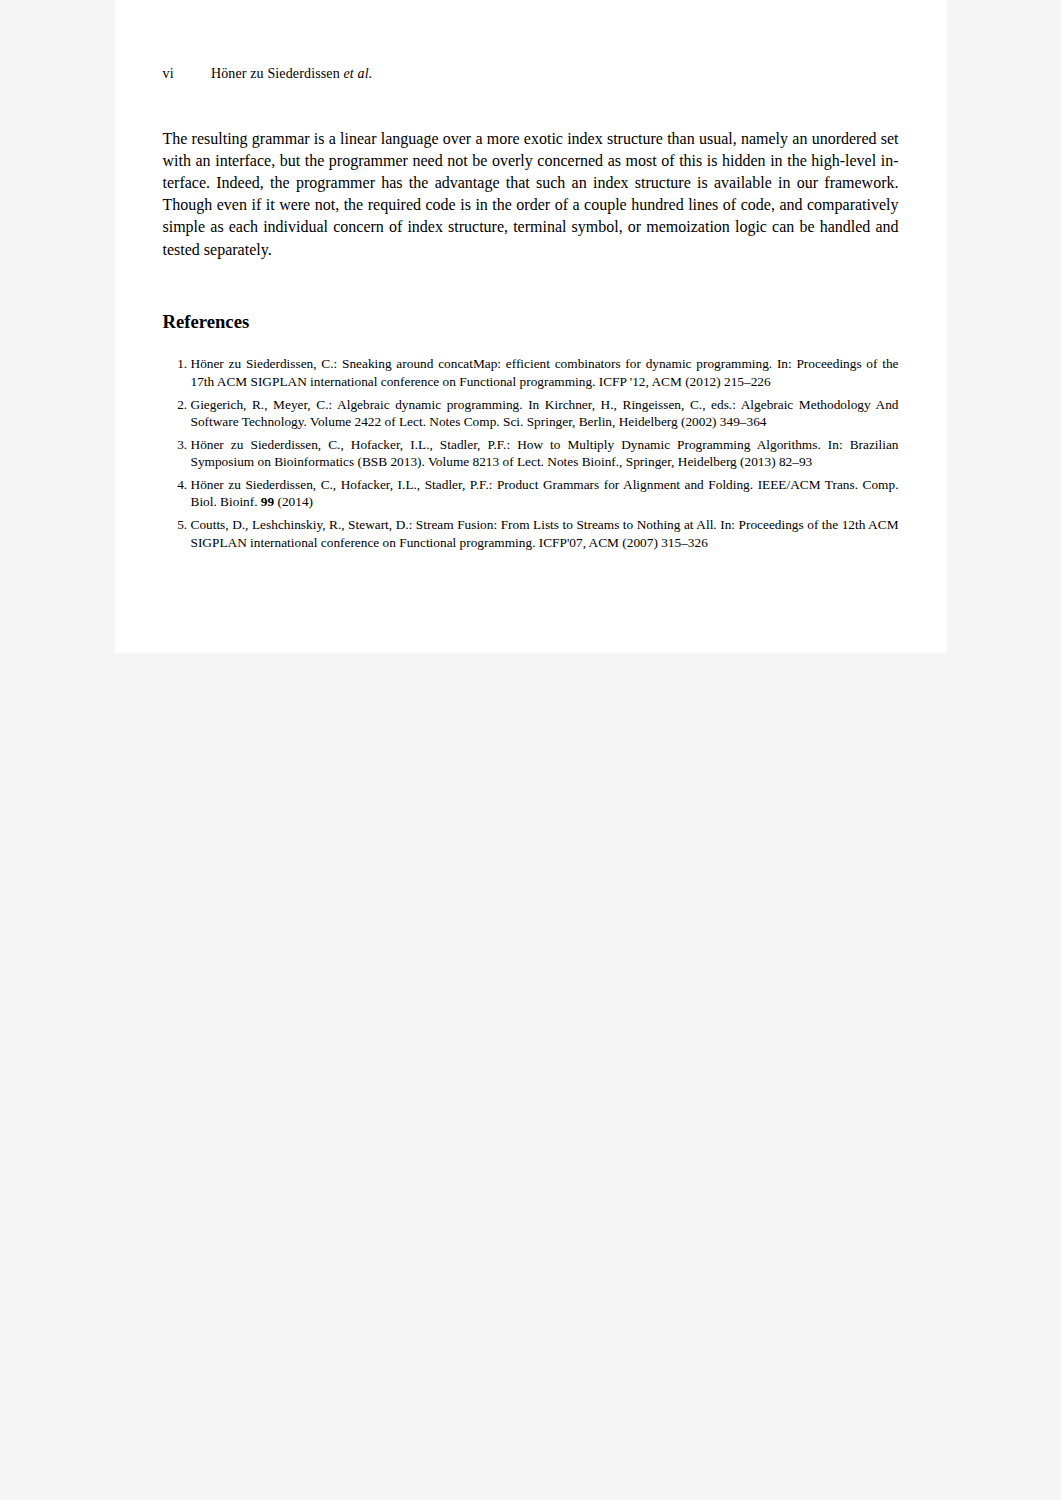vi Höner zu Siederdissen et al.
The resulting grammar is a linear language over a more exotic index structure than usual, namely an unordered set with an interface, but the programmer need not be overly concerned as most of this is hidden in the high-level interface. Indeed, the programmer has the advantage that such an index structure is available in our framework. Though even if it were not, the required code is in the order of a couple hundred lines of code, and comparatively simple as each individual concern of index structure, terminal symbol, or memoization logic can be handled and tested separately.
References
Höner zu Siederdissen, C.: Sneaking around concatMap: efficient combinators for dynamic programming. In: Proceedings of the 17th ACM SIGPLAN international conference on Functional programming. ICFP '12, ACM (2012) 215–226
Giegerich, R., Meyer, C.: Algebraic dynamic programming. In Kirchner, H., Ringeissen, C., eds.: Algebraic Methodology And Software Technology. Volume 2422 of Lect. Notes Comp. Sci. Springer, Berlin, Heidelberg (2002) 349–364
Höner zu Siederdissen, C., Hofacker, I.L., Stadler, P.F.: How to Multiply Dynamic Programming Algorithms. In: Brazilian Symposium on Bioinformatics (BSB 2013). Volume 8213 of Lect. Notes Bioinf., Springer, Heidelberg (2013) 82–93
Höner zu Siederdissen, C., Hofacker, I.L., Stadler, P.F.: Product Grammars for Alignment and Folding. IEEE/ACM Trans. Comp. Biol. Bioinf. 99 (2014)
Coutts, D., Leshchinskiy, R., Stewart, D.: Stream Fusion: From Lists to Streams to Nothing at All. In: Proceedings of the 12th ACM SIGPLAN international conference on Functional programming. ICFP'07, ACM (2007) 315–326